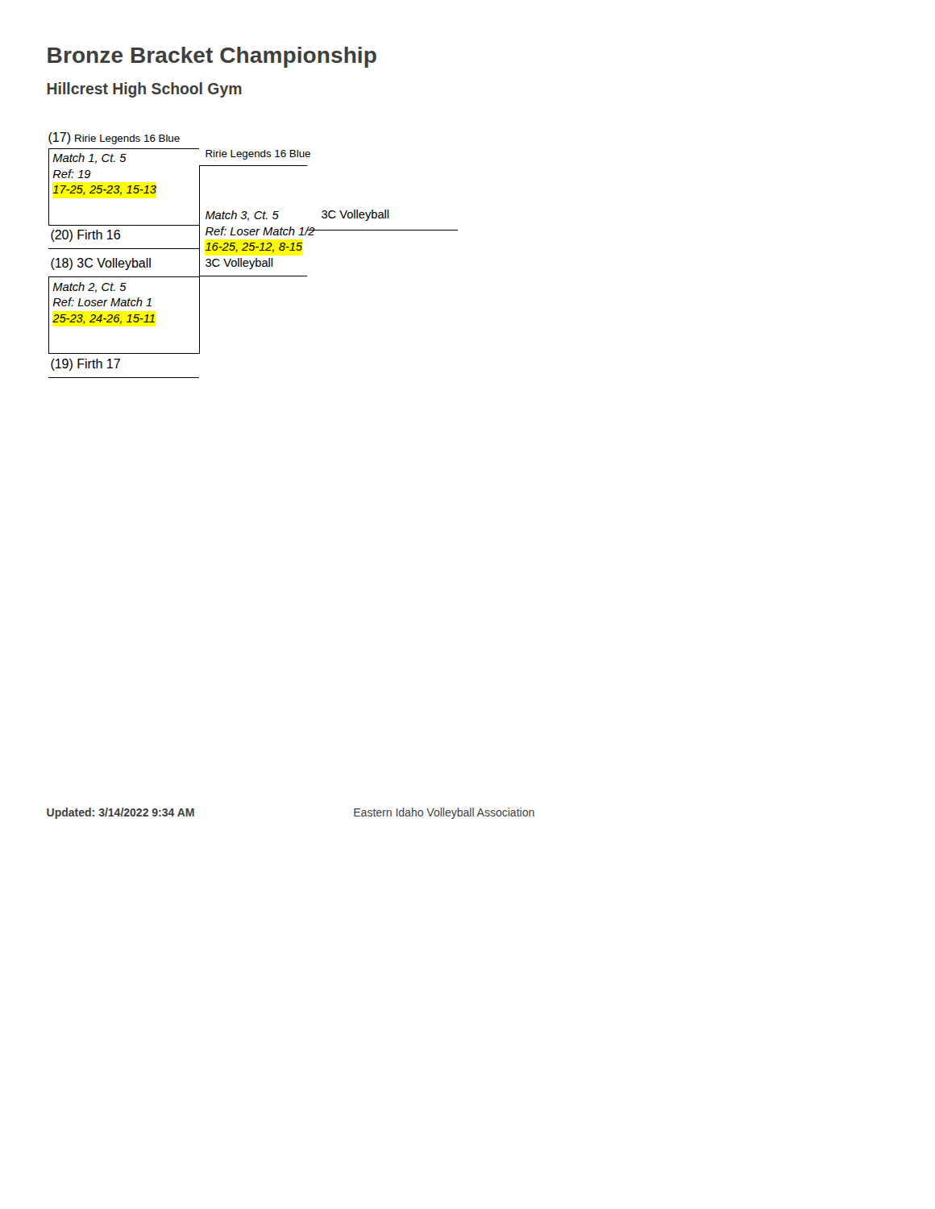Bronze Bracket Championship
Hillcrest High School Gym
(17) Ririe Legends 16 Blue
Match 1, Ct. 5
Ref: 19
17-25, 25-23, 15-13
(20) Firth 16
Ririe Legends 16 Blue
(18) 3C Volleyball
Match 2, Ct. 5
Ref: Loser Match 1
25-23, 24-26, 15-11
(19) Firth 17
Match 3, Ct. 5
Ref: Loser Match 1/2
16-25, 25-12, 8-15
3C Volleyball
3C Volleyball
Updated: 3/14/2022 9:34 AM Eastern Idaho Volleyball Association